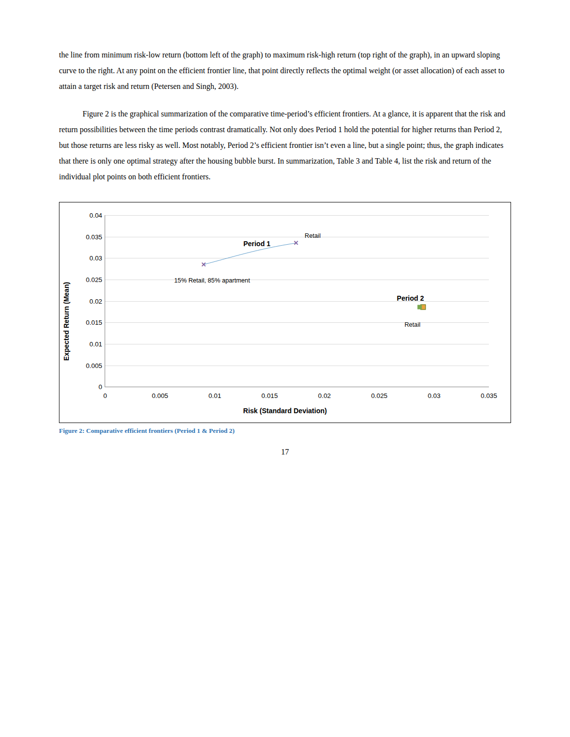the line from minimum risk-low return (bottom left of the graph) to maximum risk-high return (top right of the graph), in an upward sloping curve to the right. At any point on the efficient frontier line, that point directly reflects the optimal weight (or asset allocation) of each asset to attain a target risk and return (Petersen and Singh, 2003).
Figure 2 is the graphical summarization of the comparative time-period’s efficient frontiers. At a glance, it is apparent that the risk and return possibilities between the time periods contrast dramatically. Not only does Period 1 hold the potential for higher returns than Period 2, but those returns are less risky as well. Most notably, Period 2’s efficient frontier isn’t even a line, but a single point; thus, the graph indicates that there is only one optimal strategy after the housing bubble burst. In summarization, Table 3 and Table 4, list the risk and return of the individual plot points on both efficient frontiers.
Expected Return (Mean)
Risk (Standard Deviation)
0.04
0.035
0.03
0.025
0.02
0.015
0.01
0.005
0
0 0.005 0.01 0.015 0.02 0.025 0.03 0.035
✕
✕
Period 1
Retail
15% Retail, 85% apartment
Period 2
Retail
Figure 2: Comparative efficient frontiers (Period 1 & Period 2)
17